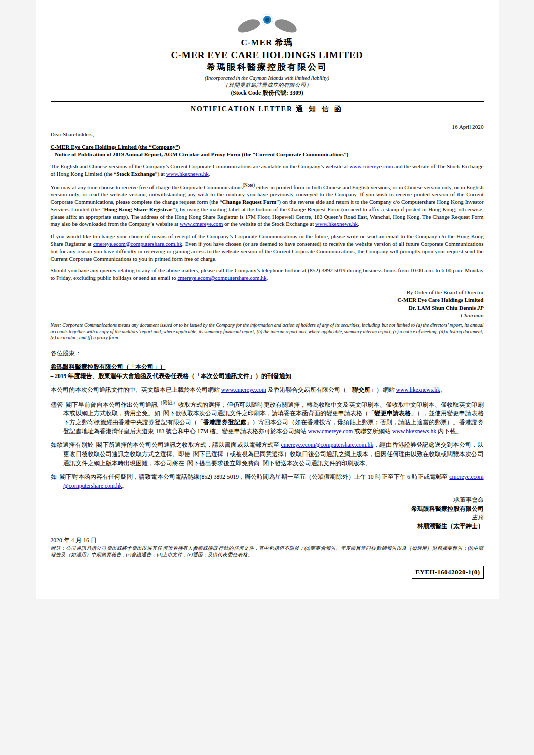C-MER 希瑪
C-MER EYE CARE HOLDINGS LIMITED
希瑪眼科醫療控股有限公司
(Incorporated in the Cayman Islands with limited liability)
（於開曼群島註冊成立的有限公司）
(Stock Code 股份代號: 3309)
NOTIFICATION LETTER 通 知 信 函
16 April 2020
Dear Shareholders,
C-MER Eye Care Holdings Limited (the “Company”)
– Notice of Publication of 2019 Annual Report, AGM Circular and Proxy Form (the “Current Corporate Communications”)
The English and Chinese versions of the Company’s Current Corporate Communications are available on the Company’s website at www.cmereye.com and the website of The Stock Exchange of Hong Kong Limited (the “Stock Exchange”) at www.hkexnews.hk.
You may at any time choose to receive free of charge the Corporate Communications(Note) either in printed form in both Chinese and English versions, or in Chinese version only, or in English version only, or read the website version, notwithstanding any wish to the contrary you have previously conveyed to the Company. If you wish to receive printed version of the Current Corporate Communications, please complete the change request form (the “Change Request Form”) on the reverse side and return it to the Company c/o Computershare Hong Kong Investor Services Limited (the “Hong Kong Share Registrar”), by using the mailing label at the bottom of the Change Request Form (no need to affix a stamp if posted in Hong Kong; oth erwise, please affix an appropriate stamp). The address of the Hong Kong Share Registrar is 17M Floor, Hopewell Centre, 183 Queen’s Road East, Wanchai, Hong Kong. The Change Request Form may also be downloaded from the Company’s website at www.cmereye.com or the website of the Stock Exchange at www.hkexnews.hk.
If you would like to change your choice of means of receipt of the Company’s Corporate Communications in the future, please write or send an email to the Company c/o the Hong Kong Share Registrar at cmereye.ecom@computershare.com.hk. Even if you have chosen (or are deemed to have consented) to receive the website version of all future Corporate Communications but for any reason you have difficulty in receiving or gaining access to the website version of the Current Corporate Communications, the Company will promptly upon your request send the Current Corporate Communications to you in printed form free of charge.
Should you have any queries relating to any of the above matters, please call the Company’s telephone hotline at (852) 3892 5019 during business hours from 10:00 a.m. to 6:00 p.m. Monday to Friday, excluding public holidays or send an email to cmereye.ecom@computershare.com.hk.
By Order of the Board of Director
C-MER Eye Care Holdings Limited
Dr. LAM Shun Chiu Dennis JP
Chairman
Note: Corporate Communications means any document issued or to be issued by the Company for the information and action of holders of any of its securities, including but not limited to (a) the directors’ report, its annual accounts together with a copy of the auditors’ report and, where applicable, its summary financial report; (b) the interim report and, where applicable, summary interim report; (c) a notice of meeting; (d) a listing document; (e) a circular; and (f) a proxy form.
各位股東：
希瑪眼科醫療控股有限公司（「本公司」）
– 2019 年度報告、股東週年大會通函及代表委任表格（「本次公司通訊文件」）的刊發通知
本公司的本次公司通訊文件的中、英文版本已上載於本公司網站 www.cmereye.com 及香港聯合交易所有限公司（「聯交所」）網站 www.hkexnews.hk。
儘管 閣下早前曾向本公司作出公司通訊（附註）收取方式的選擇，但仍可以隨時更改有關選擇，轉為收取中文及英文印刷本、僅收取中文印刷本、僅收取英文印刷本或以網上方式收取，費用全免。如 閣下欲收取本次公司通訊文件之印刷本，請填妥在本函背面的變更申請表格（「變更申請表格」），並使用變更申請表格下方之郵寄標籤經由香港中央證券登記有限公司（「香港證券登記處」）寄回本公司（如在香港投寄，毋須貼上郵票；否則，請貼上適當的郵票）。香港證券登記處地址為香港灣仔皇后大道東 183 號合和中心 17M 樓。變更申請表格亦可於本公司網站 www.cmereye.com 或聯交所網站 www.hkexnews.hk 內下載。
如欲選擇有別於 閣下所選擇的本公司公司通訊之收取方式，請以書面或以電郵方式至 cmereye.ecom@computershare.com.hk，經由香港證券登記處送交到本公司，以更改日後收取公司通訊之收取方式之選擇。即使 閣下已選擇（或被視為已同意選擇）收取日後公司通訊之網上版本，但因任何理由以致在收取或閱覽本次公司通訊文件之網上版本時出現困難，本公司將在 閣下提出要求後立即免費向 閣下發送本次公司通訊文件的印刷版本。
如 閣下對本函內容有任何疑問，請致電本公司電話熱線(852) 3892 5019，辦公時間為星期一至五（公眾假期除外）上午 10 時正至下午 6 時正或電郵至 cmereye.ecom@computershare.com.hk。
承董事會命
希瑪眼科醫療控股有限公司
主席
林順潮醫生（太平紳士）
2020 年 4 月 16 日
附註：公司通訊乃指公司發出或將予發出以供其任何證券持有人參照或採取行動的任何文件，其中包括但不限於：(a)董事會報告、年度賬目連同核數師報告以及（如適用）財務摘要報告；(b)中期報告及（如適用）中期摘要報告；(c)會議通告；(d)上市文件；(e)通函；及(f)代表委任表格。
EYEH-16042020-1(0)